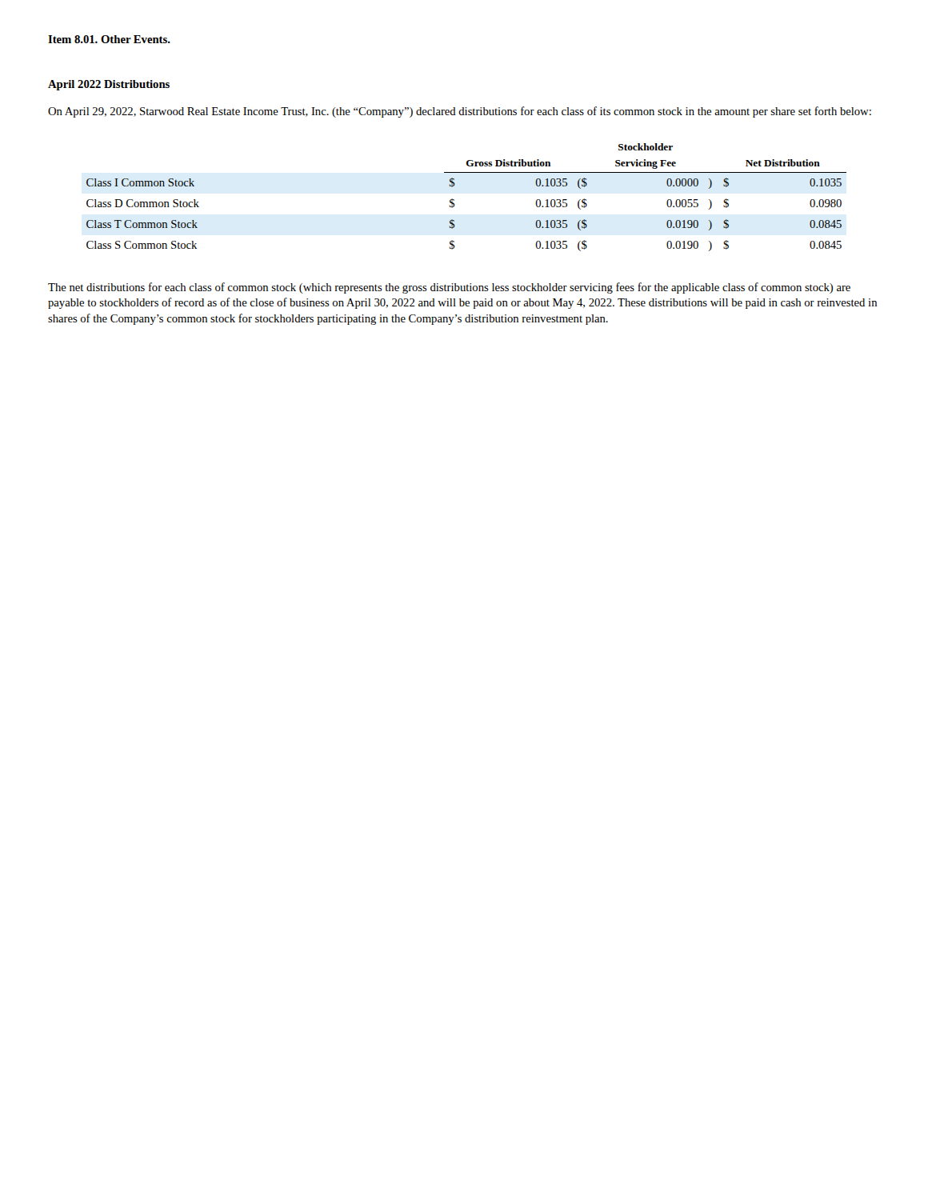Item 8.01. Other Events.
April 2022 Distributions
On April 29, 2022, Starwood Real Estate Income Trust, Inc. (the “Company”) declared distributions for each class of its common stock in the amount per share set forth below:
| | | Stockholder | |
| --- | --- | --- | --- |
| | Gross Distribution | Servicing Fee | Net Distribution |
| Class I Common Stock | $ | 0.1035 | ($ | 0.0000 | ) | $ | 0.1035 |
| Class D Common Stock | $ | 0.1035 | ($ | 0.0055 | ) | $ | 0.0980 |
| Class T Common Stock | $ | 0.1035 | ($ | 0.0190 | ) | $ | 0.0845 |
| Class S Common Stock | $ | 0.1035 | ($ | 0.0190 | ) | $ | 0.0845 |
The net distributions for each class of common stock (which represents the gross distributions less stockholder servicing fees for the applicable class of common stock) are payable to stockholders of record as of the close of business on April 30, 2022 and will be paid on or about May 4, 2022. These distributions will be paid in cash or reinvested in shares of the Company’s common stock for stockholders participating in the Company’s distribution reinvestment plan.